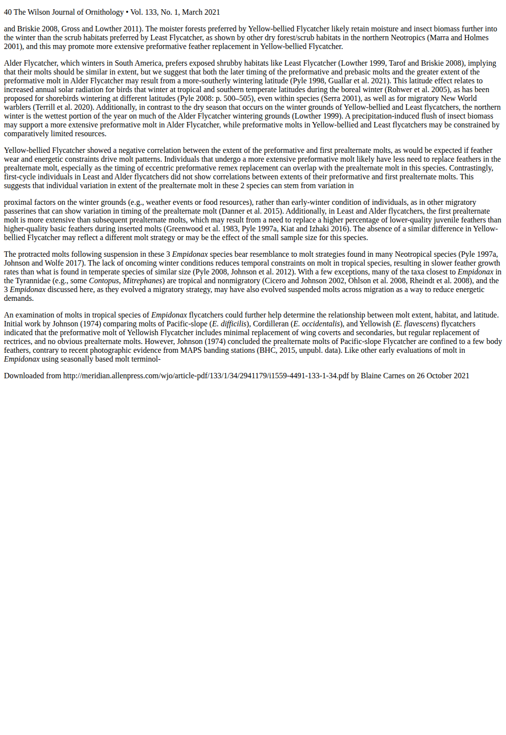40 The Wilson Journal of Ornithology • Vol. 133, No. 1, March 2021
and Briskie 2008, Gross and Lowther 2011). The moister forests preferred by Yellow-bellied Flycatcher likely retain moisture and insect biomass further into the winter than the scrub habitats preferred by Least Flycatcher, as shown by other dry forest/scrub habitats in the northern Neotropics (Marra and Holmes 2001), and this may promote more extensive preformative feather replacement in Yellow-bellied Flycatcher.
Alder Flycatcher, which winters in South America, prefers exposed shrubby habitats like Least Flycatcher (Lowther 1999, Tarof and Briskie 2008), implying that their molts should be similar in extent, but we suggest that both the later timing of the preformative and prebasic molts and the greater extent of the preformative molt in Alder Flycatcher may result from a more-southerly wintering latitude (Pyle 1998, Guallar et al. 2021). This latitude effect relates to increased annual solar radiation for birds that winter at tropical and southern temperate latitudes during the boreal winter (Rohwer et al. 2005), as has been proposed for shorebirds wintering at different latitudes (Pyle 2008: p. 500–505), even within species (Serra 2001), as well as for migratory New World warblers (Terrill et al. 2020). Additionally, in contrast to the dry season that occurs on the winter grounds of Yellow-bellied and Least flycatchers, the northern winter is the wettest portion of the year on much of the Alder Flycatcher wintering grounds (Lowther 1999). A precipitation-induced flush of insect biomass may support a more extensive preformative molt in Alder Flycatcher, while preformative molts in Yellow-bellied and Least flycatchers may be constrained by comparatively limited resources.
Yellow-bellied Flycatcher showed a negative correlation between the extent of the preformative and first prealternate molts, as would be expected if feather wear and energetic constraints drive molt patterns. Individuals that undergo a more extensive preformative molt likely have less need to replace feathers in the prealternate molt, especially as the timing of eccentric preformative remex replacement can overlap with the prealternate molt in this species. Contrastingly, first-cycle individuals in Least and Alder flycatchers did not show correlations between extents of their preformative and first prealternate molts. This suggests that individual variation in extent of the prealternate molt in these 2 species can stem from variation in
proximal factors on the winter grounds (e.g., weather events or food resources), rather than early-winter condition of individuals, as in other migratory passerines that can show variation in timing of the prealternate molt (Danner et al. 2015). Additionally, in Least and Alder flycatchers, the first prealternate molt is more extensive than subsequent prealternate molts, which may result from a need to replace a higher percentage of lower-quality juvenile feathers than higher-quality basic feathers during inserted molts (Greenwood et al. 1983, Pyle 1997a, Kiat and Izhaki 2016). The absence of a similar difference in Yellow-bellied Flycatcher may reflect a different molt strategy or may be the effect of the small sample size for this species.
The protracted molts following suspension in these 3 Empidonax species bear resemblance to molt strategies found in many Neotropical species (Pyle 1997a, Johnson and Wolfe 2017). The lack of oncoming winter conditions reduces temporal constraints on molt in tropical species, resulting in slower feather growth rates than what is found in temperate species of similar size (Pyle 2008, Johnson et al. 2012). With a few exceptions, many of the taxa closest to Empidonax in the Tyrannidae (e.g., some Contopus, Mitrephanes) are tropical and nonmigratory (Cicero and Johnson 2002, Ohlson et al. 2008, Rheindt et al. 2008), and the 3 Empidonax discussed here, as they evolved a migratory strategy, may have also evolved suspended molts across migration as a way to reduce energetic demands.
An examination of molts in tropical species of Empidonax flycatchers could further help determine the relationship between molt extent, habitat, and latitude. Initial work by Johnson (1974) comparing molts of Pacific-slope (E. difficilis), Cordilleran (E. occidentalis), and Yellowish (E. flavescens) flycatchers indicated that the preformative molt of Yellowish Flycatcher includes minimal replacement of wing coverts and secondaries, but regular replacement of rectrices, and no obvious prealternate molts. However, Johnson (1974) concluded the prealternate molts of Pacific-slope Flycatcher are confined to a few body feathers, contrary to recent photographic evidence from MAPS banding stations (BHC, 2015, unpubl. data). Like other early evaluations of molt in Empidonax using seasonally based molt terminol-
Downloaded from http://meridian.allenpress.com/wjo/article-pdf/133/1/34/2941179/i1559-4491-133-1-34.pdf by Blaine Carnes on 26 October 2021